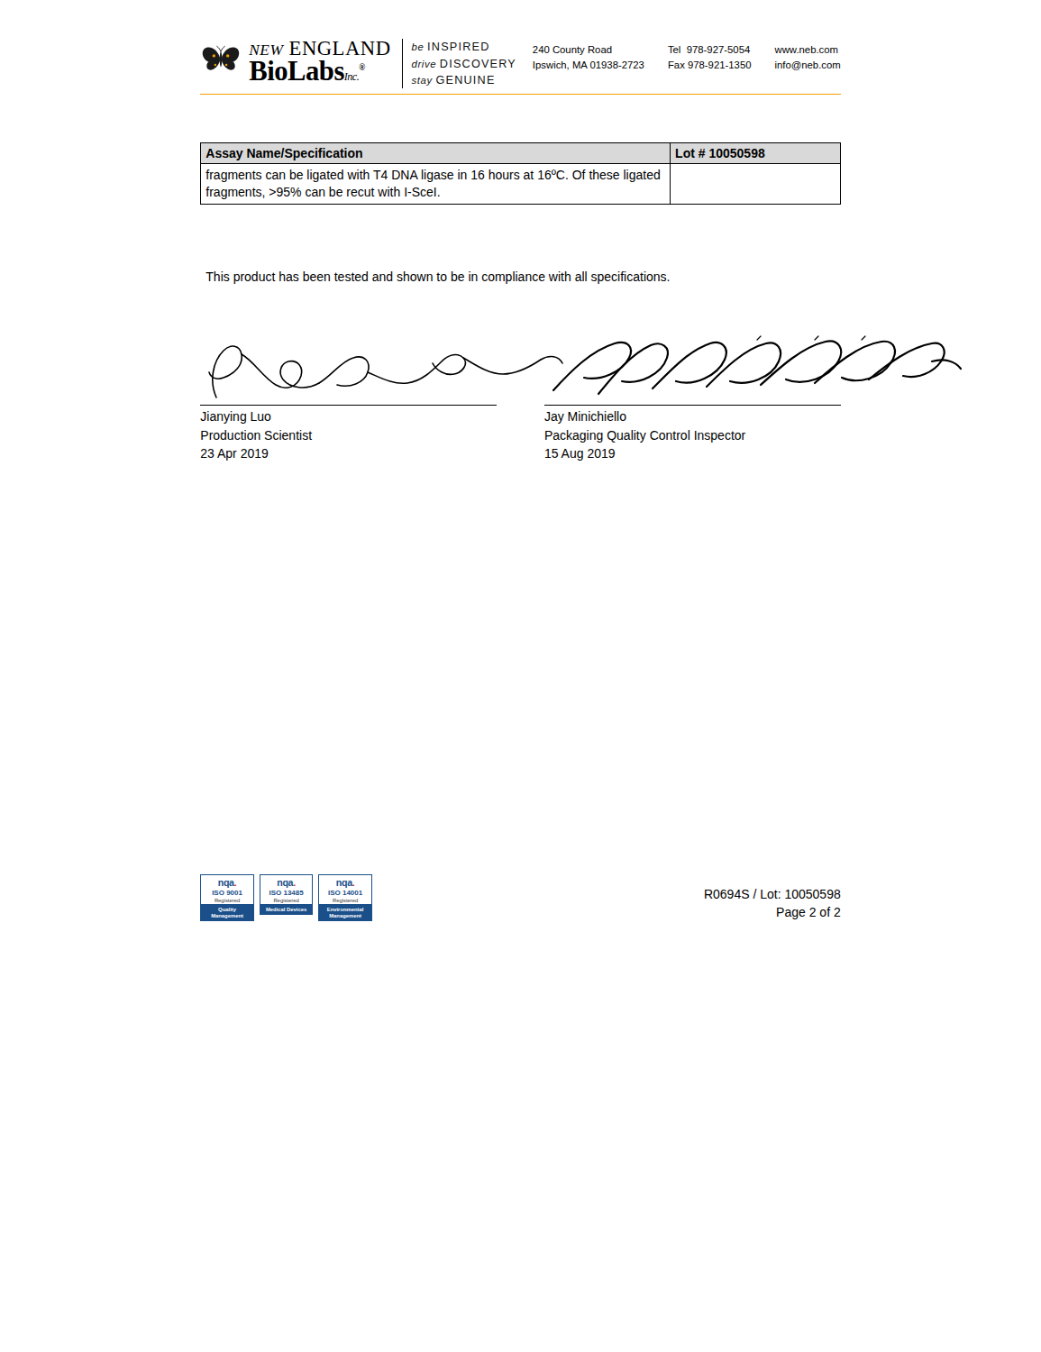NEW ENGLAND
BioLabsInc.®
be INSPIRED
drive DISCOVERY
stay GENUINE
240 County Road
Ipswich, MA 01938-2723
Tel 978-927-5054
Fax 978-921-1350
www.neb.com
info@neb.com
| Assay Name/Specification | Lot # 10050598 |
| --- | --- |
| fragments can be ligated with T4 DNA ligase in 16 hours at 16ºC. Of these ligated fragments, >95% can be recut with I-SceI. | |
This product has been tested and shown to be in compliance with all specifications.
Jianying Luo
Production Scientist
23 Apr 2019
Jay Minichiello
Packaging Quality Control Inspector
15 Aug 2019
nqa.
ISO 9001
Registered
Quality
Management
nqa.
ISO 13485
Registered
Medical Devices
nqa.
ISO 14001
Registered
Environmental
Management
R0694S / Lot: 10050598
Page 2 of 2